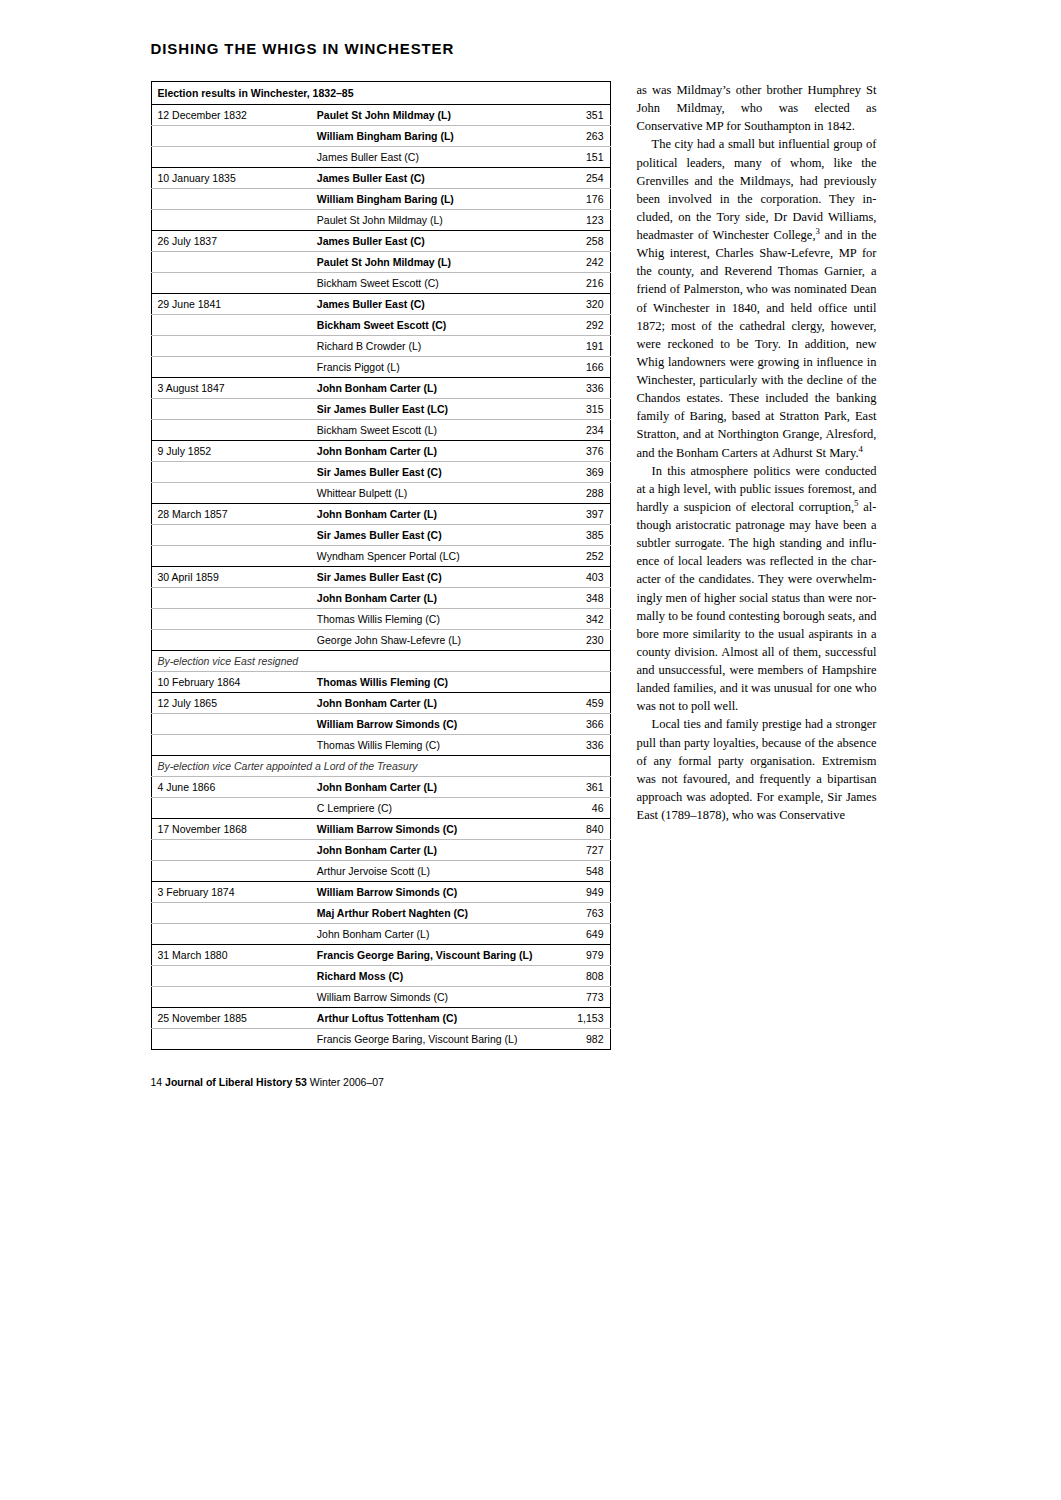Dishing the Whigs in Winchester
Election results in Winchester, 1832–85
| 12 December 1832 | Paulet St John Mildmay (L) | 351 |
| | William Bingham Baring (L) | 263 |
| | James Buller East (C) | 151 |
| 10 January 1835 | James Buller East (C) | 254 |
| | William Bingham Baring (L) | 176 |
| | Paulet St John Mildmay (L) | 123 |
| 26 July 1837 | James Buller East (C) | 258 |
| | Paulet St John Mildmay (L) | 242 |
| | Bickham Sweet Escott (C) | 216 |
| 29 June 1841 | James Buller East (C) | 320 |
| | Bickham Sweet Escott (C) | 292 |
| | Richard B Crowder (L) | 191 |
| | Francis Piggot (L) | 166 |
| 3 August 1847 | John Bonham Carter (L) | 336 |
| | Sir James Buller East (LC) | 315 |
| | Bickham Sweet Escott (L) | 234 |
| 9 July 1852 | John Bonham Carter (L) | 376 |
| | Sir James Buller East (C) | 369 |
| | Whittear Bulpett (L) | 288 |
| 28 March 1857 | John Bonham Carter (L) | 397 |
| | Sir James Buller East (C) | 385 |
| | Wyndham Spencer Portal (LC) | 252 |
| 30 April 1859 | Sir James Buller East (C) | 403 |
| | John Bonham Carter (L) | 348 |
| | Thomas Willis Fleming (C) | 342 |
| | George John Shaw-Lefevre (L) | 230 |
| By-election vice East resigned |
| 10 February 1864 | Thomas Willis Fleming (C) | |
| 12 July 1865 | John Bonham Carter (L) | 459 |
| | William Barrow Simonds (C) | 366 |
| | Thomas Willis Fleming (C) | 336 |
| By-election vice Carter appointed a Lord of the Treasury |
| 4 June 1866 | John Bonham Carter (L) | 361 |
| | C Lempriere (C) | 46 |
| 17 November 1868 | William Barrow Simonds (C) | 840 |
| | John Bonham Carter (L) | 727 |
| | Arthur Jervoise Scott (L) | 548 |
| 3 February 1874 | William Barrow Simonds (C) | 949 |
| | Maj Arthur Robert Naghten (C) | 763 |
| | John Bonham Carter (L) | 649 |
| 31 March 1880 | Francis George Baring, Viscount Baring (L) | 979 |
| | Richard Moss (C) | 808 |
| | William Barrow Simonds (C) | 773 |
| 25 November 1885 | Arthur Loftus Tottenham (C) | 1,153 |
| | Francis George Baring, Viscount Baring (L) | 982 |
as was Mildmay’s other brother Humphrey St John Mildmay, who was elected as Conservative MP for Southampton in 1842.
The city had a small but influential group of political leaders, many of whom, like the Grenvilles and the Mildmays, had previously been involved in the corporation. They included, on the Tory side, Dr David Williams, headmaster of Winchester College,3 and in the Whig interest, Charles Shaw-Lefevre, MP for the county, and Reverend Thomas Garnier, a friend of Palmerston, who was nominated Dean of Winchester in 1840, and held office until 1872; most of the cathedral clergy, however, were reckoned to be Tory. In addition, new Whig landowners were growing in influence in Winchester, particularly with the decline of the Chandos estates. These included the banking family of Baring, based at Stratton Park, East Stratton, and at Northington Grange, Alresford, and the Bonham Carters at Adhurst St Mary.4
In this atmosphere politics were conducted at a high level, with public issues foremost, and hardly a suspicion of electoral corruption,5 although aristocratic patronage may have been a subtler surrogate. The high standing and influence of local leaders was reflected in the character of the candidates. They were overwhelmingly men of higher social status than were normally to be found contesting borough seats, and bore more similarity to the usual aspirants in a county division. Almost all of them, successful and unsuccessful, were members of Hampshire landed families, and it was unusual for one who was not to poll well.
Local ties and family prestige had a stronger pull than party loyalties, because of the absence of any formal party organisation. Extremism was not favoured, and frequently a bipartisan approach was adopted. For example, Sir James East (1789–1878), who was Conservative
14 Journal of Liberal History 53 Winter 2006–07